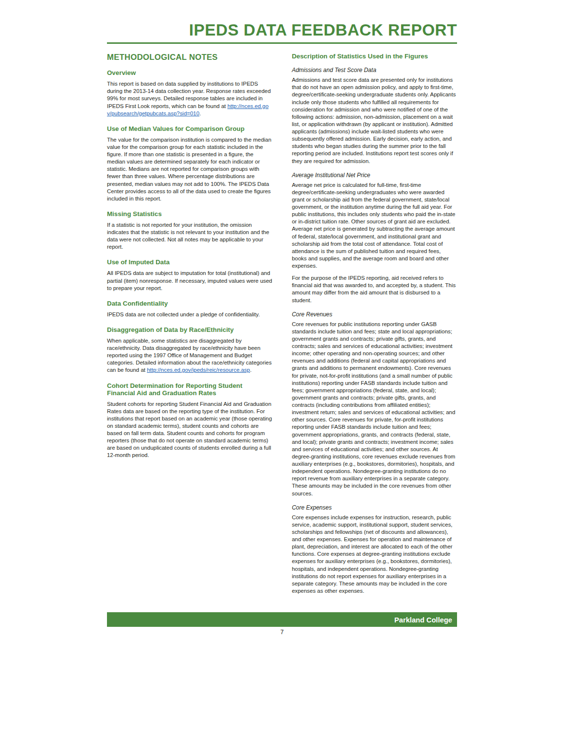IPEDS DATA FEEDBACK REPORT
METHODOLOGICAL NOTES
Overview
This report is based on data supplied by institutions to IPEDS during the 2013-14 data collection year. Response rates exceeded 99% for most surveys. Detailed response tables are included in IPEDS First Look reports, which can be found at http://nces.ed.gov/pubsearch/getpubcats.asp?sid=010.
Use of Median Values for Comparison Group
The value for the comparison institution is compared to the median value for the comparison group for each statistic included in the figure. If more than one statistic is presented in a figure, the median values are determined separately for each indicator or statistic. Medians are not reported for comparison groups with fewer than three values. Where percentage distributions are presented, median values may not add to 100%. The IPEDS Data Center provides access to all of the data used to create the figures included in this report.
Missing Statistics
If a statistic is not reported for your institution, the omission indicates that the statistic is not relevant to your institution and the data were not collected. Not all notes may be applicable to your report.
Use of Imputed Data
All IPEDS data are subject to imputation for total (institutional) and partial (item) nonresponse. If necessary, imputed values were used to prepare your report.
Data Confidentiality
IPEDS data are not collected under a pledge of confidentiality.
Disaggregation of Data by Race/Ethnicity
When applicable, some statistics are disaggregated by race/ethnicity. Data disaggregated by race/ethnicity have been reported using the 1997 Office of Management and Budget categories. Detailed information about the race/ethnicity categories can be found at http://nces.ed.gov/ipeds/reic/resource.asp.
Cohort Determination for Reporting Student Financial Aid and Graduation Rates
Student cohorts for reporting Student Financial Aid and Graduation Rates data are based on the reporting type of the institution. For institutions that report based on an academic year (those operating on standard academic terms), student counts and cohorts are based on fall term data. Student counts and cohorts for program reporters (those that do not operate on standard academic terms) are based on unduplicated counts of students enrolled during a full 12-month period.
Description of Statistics Used in the Figures
Admissions and Test Score Data
Admissions and test score data are presented only for institutions that do not have an open admission policy, and apply to first-time, degree/certificate-seeking undergraduate students only. Applicants include only those students who fulfilled all requirements for consideration for admission and who were notified of one of the following actions: admission, non-admission, placement on a wait list, or application withdrawn (by applicant or institution). Admitted applicants (admissions) include wait-listed students who were subsequently offered admission. Early decision, early action, and students who began studies during the summer prior to the fall reporting period are included. Institutions report test scores only if they are required for admission.
Average Institutional Net Price
Average net price is calculated for full-time, first-time degree/certificate-seeking undergraduates who were awarded grant or scholarship aid from the federal government, state/local government, or the institution anytime during the full aid year. For public institutions, this includes only students who paid the in-state or in-district tuition rate. Other sources of grant aid are excluded. Average net price is generated by subtracting the average amount of federal, state/local government, and institutional grant and scholarship aid from the total cost of attendance. Total cost of attendance is the sum of published tuition and required fees, books and supplies, and the average room and board and other expenses.
For the purpose of the IPEDS reporting, aid received refers to financial aid that was awarded to, and accepted by, a student. This amount may differ from the aid amount that is disbursed to a student.
Core Revenues
Core revenues for public institutions reporting under GASB standards include tuition and fees; state and local appropriations; government grants and contracts; private gifts, grants, and contracts; sales and services of educational activities; investment income; other operating and non-operating sources; and other revenues and additions (federal and capital appropriations and grants and additions to permanent endowments). Core revenues for private, not-for-profit institutions (and a small number of public institutions) reporting under FASB standards include tuition and fees; government appropriations (federal, state, and local); government grants and contracts; private gifts, grants, and contracts (including contributions from affiliated entities); investment return; sales and services of educational activities; and other sources. Core revenues for private, for-profit institutions reporting under FASB standards include tuition and fees; government appropriations, grants, and contracts (federal, state, and local); private grants and contracts; investment income; sales and services of educational activities; and other sources. At degree-granting institutions, core revenues exclude revenues from auxiliary enterprises (e.g., bookstores, dormitories), hospitals, and independent operations. Nondegree-granting institutions do no report revenue from auxiliary enterprises in a separate category. These amounts may be included in the core revenues from other sources.
Core Expenses
Core expenses include expenses for instruction, research, public service, academic support, institutional support, student services, scholarships and fellowships (net of discounts and allowances), and other expenses. Expenses for operation and maintenance of plant, depreciation, and interest are allocated to each of the other functions. Core expenses at degree-granting institutions exclude expenses for auxiliary enterprises (e.g., bookstores, dormitories), hospitals, and independent operations. Nondegree-granting institutions do not report expenses for auxiliary enterprises in a separate category. These amounts may be included in the core expenses as other expenses.
Parkland College
7